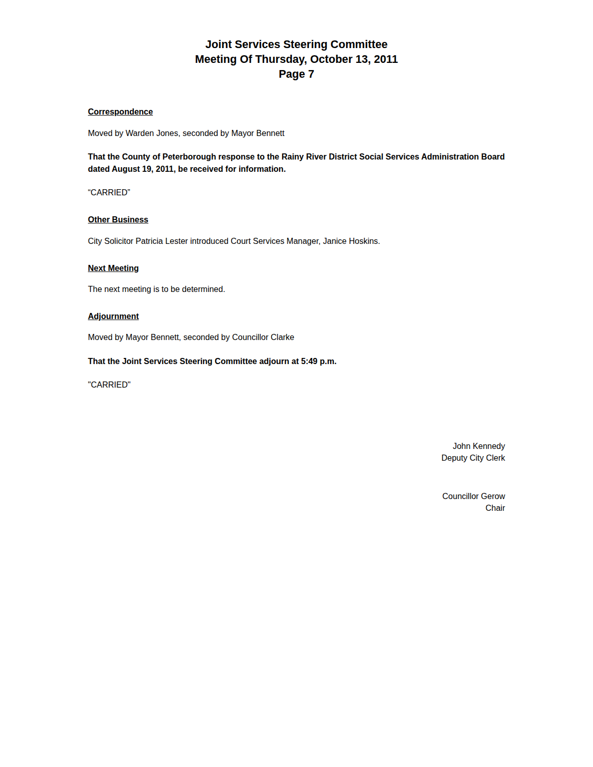Joint Services Steering Committee
Meeting Of Thursday, October 13, 2011
Page 7
Correspondence
Moved by Warden Jones, seconded by Mayor Bennett
That the County of Peterborough response to the Rainy River District Social Services Administration Board dated August 19, 2011, be received for information.
“CARRIED”
Other Business
City Solicitor Patricia Lester introduced Court Services Manager, Janice Hoskins.
Next Meeting
The next meeting is to be determined.
Adjournment
Moved by Mayor Bennett, seconded by Councillor Clarke
That the Joint Services Steering Committee adjourn at 5:49 p.m.
"CARRIED"
John Kennedy
Deputy City Clerk
Councillor Gerow
Chair